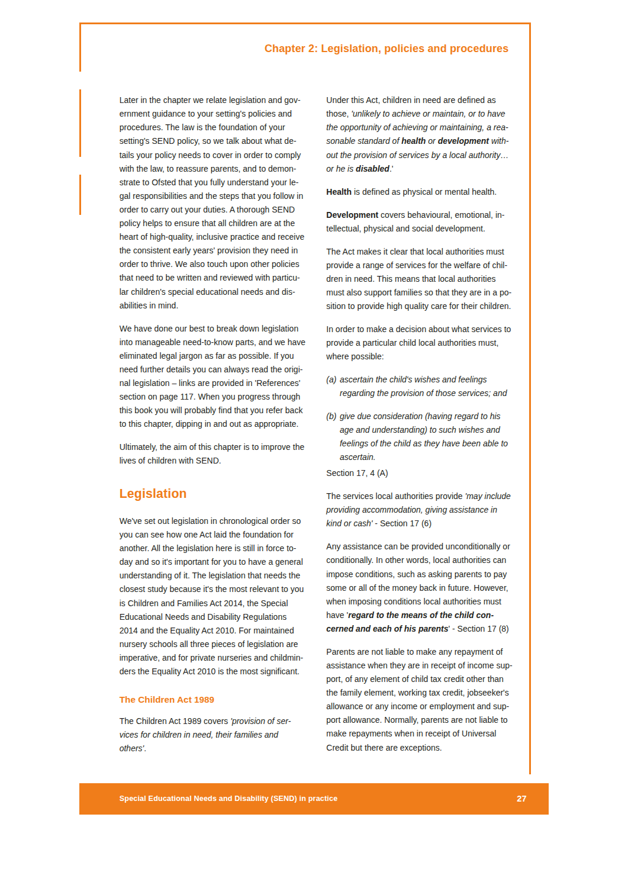Chapter 2: Legislation, policies and procedures
Later in the chapter we relate legislation and government guidance to your setting's policies and procedures. The law is the foundation of your setting's SEND policy, so we talk about what details your policy needs to cover in order to comply with the law, to reassure parents, and to demonstrate to Ofsted that you fully understand your legal responsibilities and the steps that you follow in order to carry out your duties. A thorough SEND policy helps to ensure that all children are at the heart of high-quality, inclusive practice and receive the consistent early years' provision they need in order to thrive. We also touch upon other policies that need to be written and reviewed with particular children's special educational needs and disabilities in mind.
We have done our best to break down legislation into manageable need-to-know parts, and we have eliminated legal jargon as far as possible. If you need further details you can always read the original legislation – links are provided in 'References' section on page 117. When you progress through this book you will probably find that you refer back to this chapter, dipping in and out as appropriate.
Ultimately, the aim of this chapter is to improve the lives of children with SEND.
Legislation
We've set out legislation in chronological order so you can see how one Act laid the foundation for another. All the legislation here is still in force today and so it's important for you to have a general understanding of it. The legislation that needs the closest study because it's the most relevant to you is Children and Families Act 2014, the Special Educational Needs and Disability Regulations 2014 and the Equality Act 2010. For maintained nursery schools all three pieces of legislation are imperative, and for private nurseries and childminders the Equality Act 2010 is the most significant.
The Children Act 1989
The Children Act 1989 covers 'provision of services for children in need, their families and others'.
Under this Act, children in need are defined as those, 'unlikely to achieve or maintain, or to have the opportunity of achieving or maintaining, a reasonable standard of health or development without the provision of services by a local authority…or he is disabled.'
Health is defined as physical or mental health.
Development covers behavioural, emotional, intellectual, physical and social development.
The Act makes it clear that local authorities must provide a range of services for the welfare of children in need. This means that local authorities must also support families so that they are in a position to provide high quality care for their children.
In order to make a decision about what services to provide a particular child local authorities must, where possible:
(a) ascertain the child's wishes and feelings regarding the provision of those services; and
(b) give due consideration (having regard to his age and understanding) to such wishes and feelings of the child as they have been able to ascertain.
Section 17, 4 (A)
The services local authorities provide 'may include providing accommodation, giving assistance in kind or cash' - Section 17 (6)
Any assistance can be provided unconditionally or conditionally. In other words, local authorities can impose conditions, such as asking parents to pay some or all of the money back in future. However, when imposing conditions local authorities must have 'regard to the means of the child concerned and each of his parents' - Section 17 (8)
Parents are not liable to make any repayment of assistance when they are in receipt of income support, of any element of child tax credit other than the family element, working tax credit, jobseeker's allowance or any income or employment and support allowance. Normally, parents are not liable to make repayments when in receipt of Universal Credit but there are exceptions.
Special Educational Needs and Disability (SEND) in practice
27